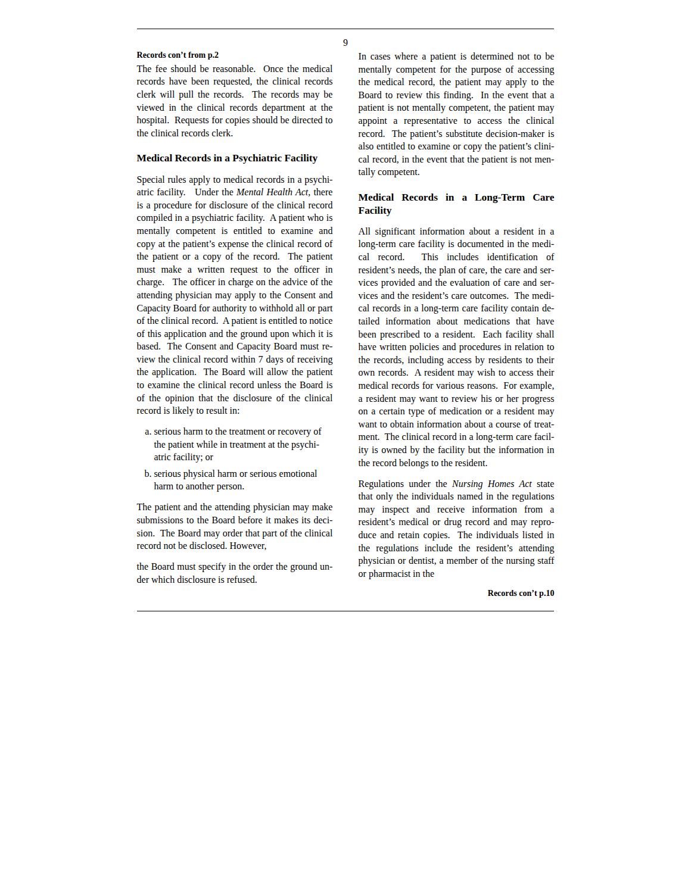9
Records con’t from p.2
The fee should be reasonable. Once the medical records have been requested, the clinical records clerk will pull the records. The records may be viewed in the clinical records department at the hospital. Requests for copies should be directed to the clinical records clerk.
Medical Records in a Psychiatric Facility
Special rules apply to medical records in a psychiatric facility. Under the Mental Health Act, there is a procedure for disclosure of the clinical record compiled in a psychiatric facility. A patient who is mentally competent is entitled to examine and copy at the patient’s expense the clinical record of the patient or a copy of the record. The patient must make a written request to the officer in charge. The officer in charge on the advice of the attending physician may apply to the Consent and Capacity Board for authority to withhold all or part of the clinical record. A patient is entitled to notice of this application and the ground upon which it is based. The Consent and Capacity Board must review the clinical record within 7 days of receiving the application. The Board will allow the patient to examine the clinical record unless the Board is of the opinion that the disclosure of the clinical record is likely to result in:
serious harm to the treatment or recovery of the patient while in treatment at the psychiatric facility; or
serious physical harm or serious emotional harm to another person.
The patient and the attending physician may make submissions to the Board before it makes its decision. The Board may order that part of the clinical record not be disclosed. However,
the Board must specify in the order the ground under which disclosure is refused.
In cases where a patient is determined not to be mentally competent for the purpose of accessing the medical record, the patient may apply to the Board to review this finding. In the event that a patient is not mentally competent, the patient may appoint a representative to access the clinical record. The patient’s substitute decision-maker is also entitled to examine or copy the patient’s clinical record, in the event that the patient is not mentally competent.
Medical Records in a Long-Term Care Facility
All significant information about a resident in a long-term care facility is documented in the medical record. This includes identification of resident’s needs, the plan of care, the care and services provided and the evaluation of care and services and the resident’s care outcomes. The medical records in a long-term care facility contain detailed information about medications that have been prescribed to a resident. Each facility shall have written policies and procedures in relation to the records, including access by residents to their own records. A resident may wish to access their medical records for various reasons. For example, a resident may want to review his or her progress on a certain type of medication or a resident may want to obtain information about a course of treatment. The clinical record in a long-term care facility is owned by the facility but the information in the record belongs to the resident.
Regulations under the Nursing Homes Act state that only the individuals named in the regulations may inspect and receive information from a resident’s medical or drug record and may reproduce and retain copies. The individuals listed in the regulations include the resident’s attending physician or dentist, a member of the nursing staff or pharmacist in the
Records con’t p.10